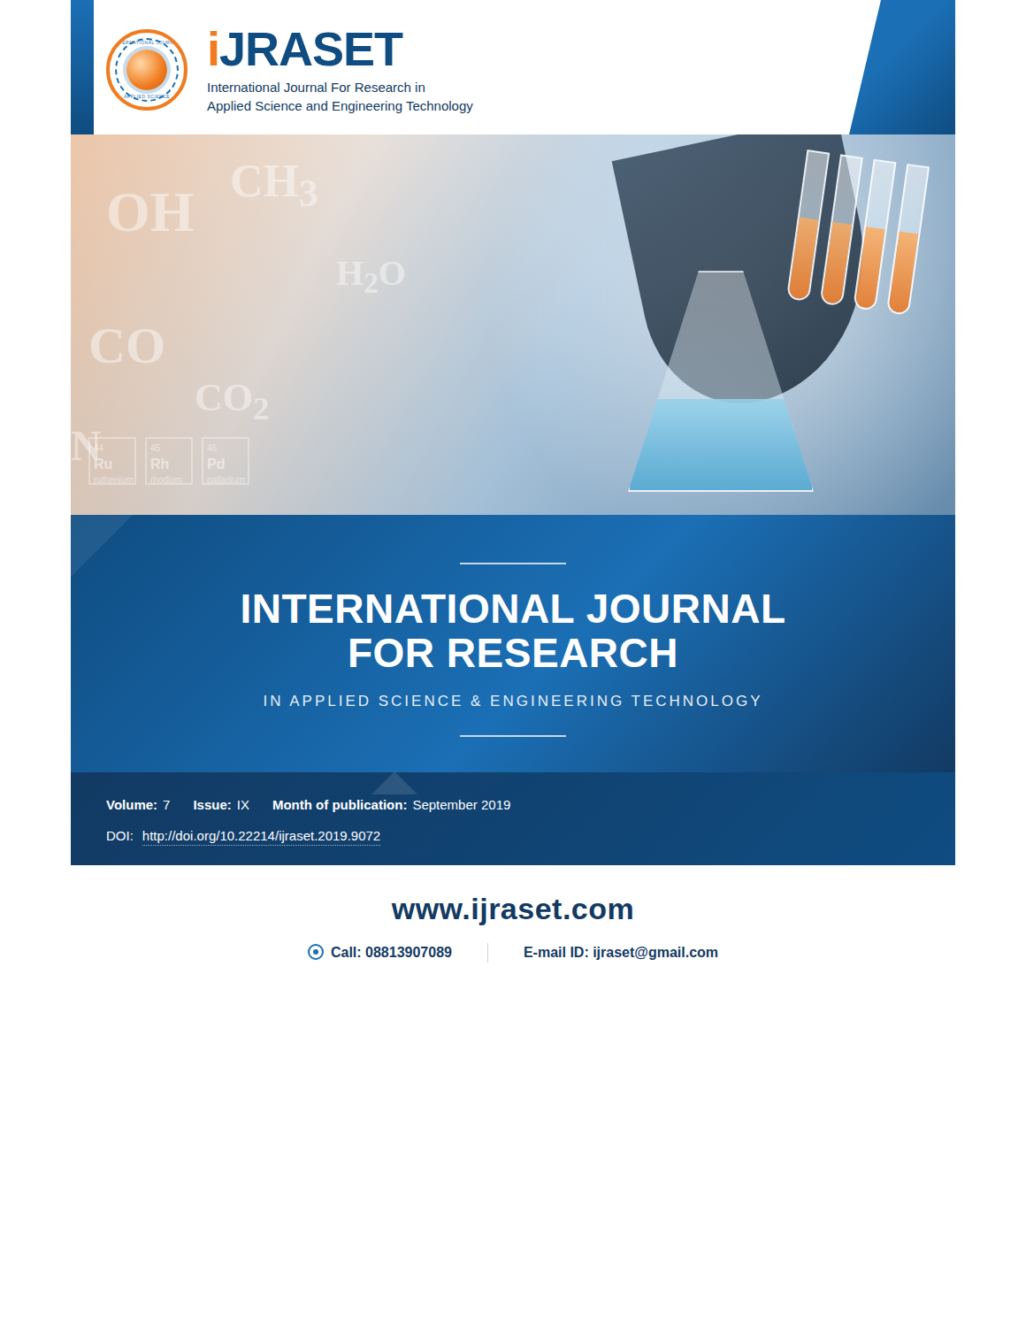International Journal Applied Science
i JRASET
International Journal For Research in Applied Science and Engineering Technology
OH CH3 CO CO2 H2O N
44 Ru ruthenium
45 Rh rhodium
46 Pd palladium
100 50
INTERNATIONAL JOURNAL FOR RESEARCH
in Applied Science & Engineering Technology
Volume: 7
Issue: IX
Month of publication: September 2019
DOI: http://doi.org/10.22214/ijraset.2019.9072
www.ijraset.com
Call: 08813907089
E-mail ID: ijraset@gmail.com